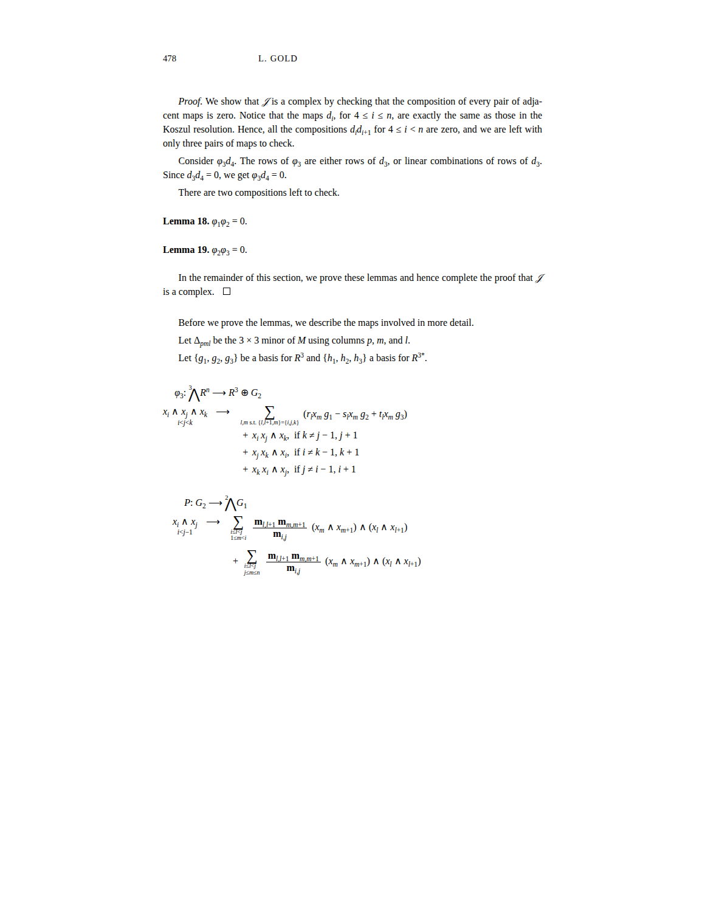478 L. GOLD
Proof. We show that 𝒥 is a complex by checking that the composition of every pair of adjacent maps is zero. Notice that the maps di, for 4 ≤ i ≤ n, are exactly the same as those in the Koszul resolution. Hence, all the compositions didi+1 for 4 ≤ i < n are zero, and we are left with only three pairs of maps to check.
Consider φ3d4. The rows of φ3 are either rows of d3, or linear combinations of rows of d3. Since d3d4 = 0, we get φ3d4 = 0.
There are two compositions left to check.
Lemma 18. φ1φ2 = 0.
Lemma 19. φ2φ3 = 0.
In the remainder of this section, we prove these lemmas and hence complete the proof that 𝒥 is a complex.
Before we prove the lemmas, we describe the maps involved in more detail.
Let Δpml be the 3 × 3 minor of M using columns p, m, and l.
Let {g1, g2, g3} be a basis for R3 and {h1, h2, h3} a basis for R3*.
φ3: 3⋀Rn ⟶ R3 ⊕ G2
xi ∧ xj ∧ xk i<j<k
⟶
∑ l,m s.t. {l,l+1,m}={i,j,k} (rlxm g1 − slxm g2 + tlxm g3)
+ xi xj ∧ xk, if k ≠ j − 1, j + 1
+ xj xk ∧ xi, if i ≠ k − 1, k + 1
+ xk xi ∧ xj, if j ≠ i − 1, i + 1
P: G2 ⟶ 2⋀G1
xi ∧ xj i<j−1
⟶
∑ i≤l<j 1≤m<i ml,l+1 mm,m+1 mi,j (xm ∧ xm+1) ∧ (xl ∧ xl+1)
+ ∑ i≤l<j j≤m≤n ml,l+1 mm,m+1 mi,j (xm ∧ xm+1) ∧ (xl ∧ xl+1)